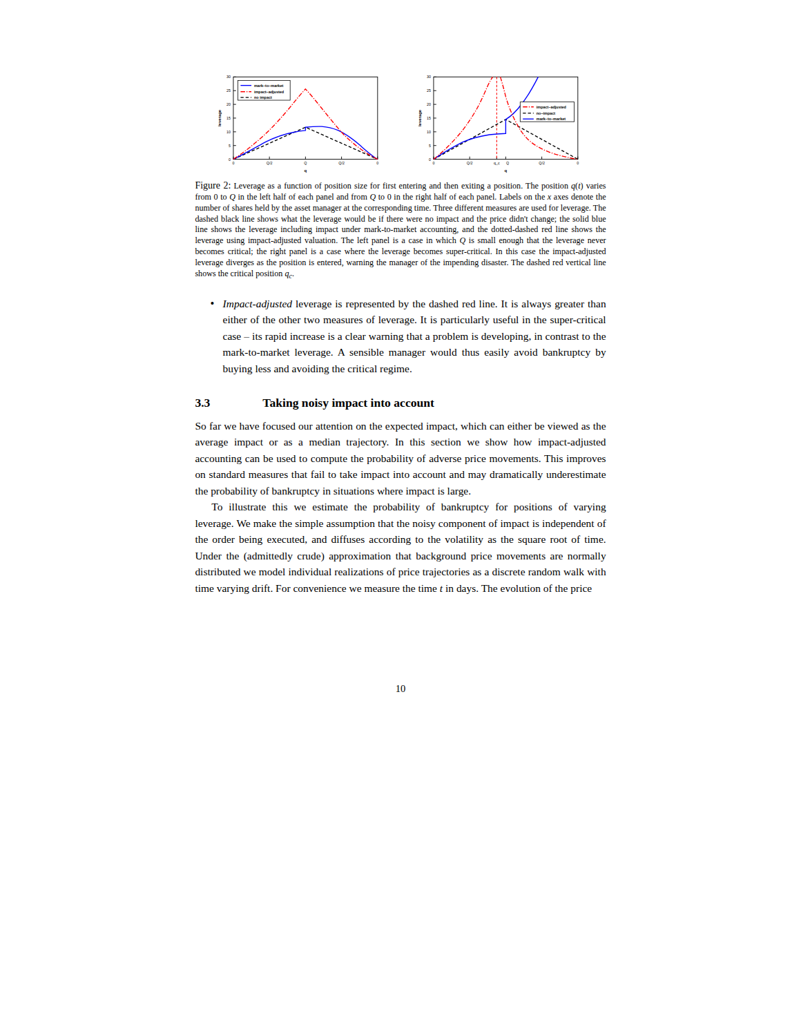0 5 10 15 20 25 30 0 Q/2 Q Q/2 0 q leverage mark–to–market impact–adjusted no impact
0 5 10 15 20 25 30 0 Q/2 q_c Q Q/2 0 q leverage impact–adjusted no–impact mark–to–market
Figure 2: Leverage as a function of position size for first entering and then exiting a position. The position q(t) varies from 0 to Q in the left half of each panel and from Q to 0 in the right half of each panel. Labels on the x axes denote the number of shares held by the asset manager at the corresponding time. Three different measures are used for leverage. The dashed black line shows what the leverage would be if there were no impact and the price didn't change; the solid blue line shows the leverage including impact under mark-to-market accounting, and the dotted-dashed red line shows the leverage using impact-adjusted valuation. The left panel is a case in which Q is small enough that the leverage never becomes critical; the right panel is a case where the leverage becomes super-critical. In this case the impact-adjusted leverage diverges as the position is entered, warning the manager of the impending disaster. The dashed red vertical line shows the critical position qc.
Impact-adjusted leverage is represented by the dashed red line. It is always greater than either of the other two measures of leverage. It is particularly useful in the super-critical case – its rapid increase is a clear warning that a problem is developing, in contrast to the mark-to-market leverage. A sensible manager would thus easily avoid bankruptcy by buying less and avoiding the critical regime.
3.3 Taking noisy impact into account
So far we have focused our attention on the expected impact, which can either be viewed as the average impact or as a median trajectory. In this section we show how impact-adjusted accounting can be used to compute the probability of adverse price movements. This improves on standard measures that fail to take impact into account and may dramatically underestimate the probability of bankruptcy in situations where impact is large.
To illustrate this we estimate the probability of bankruptcy for positions of varying leverage. We make the simple assumption that the noisy component of impact is independent of the order being executed, and diffuses according to the volatility as the square root of time. Under the (admittedly crude) approximation that background price movements are normally distributed we model individual realizations of price trajectories as a discrete random walk with time varying drift. For convenience we measure the time t in days. The evolution of the price
10